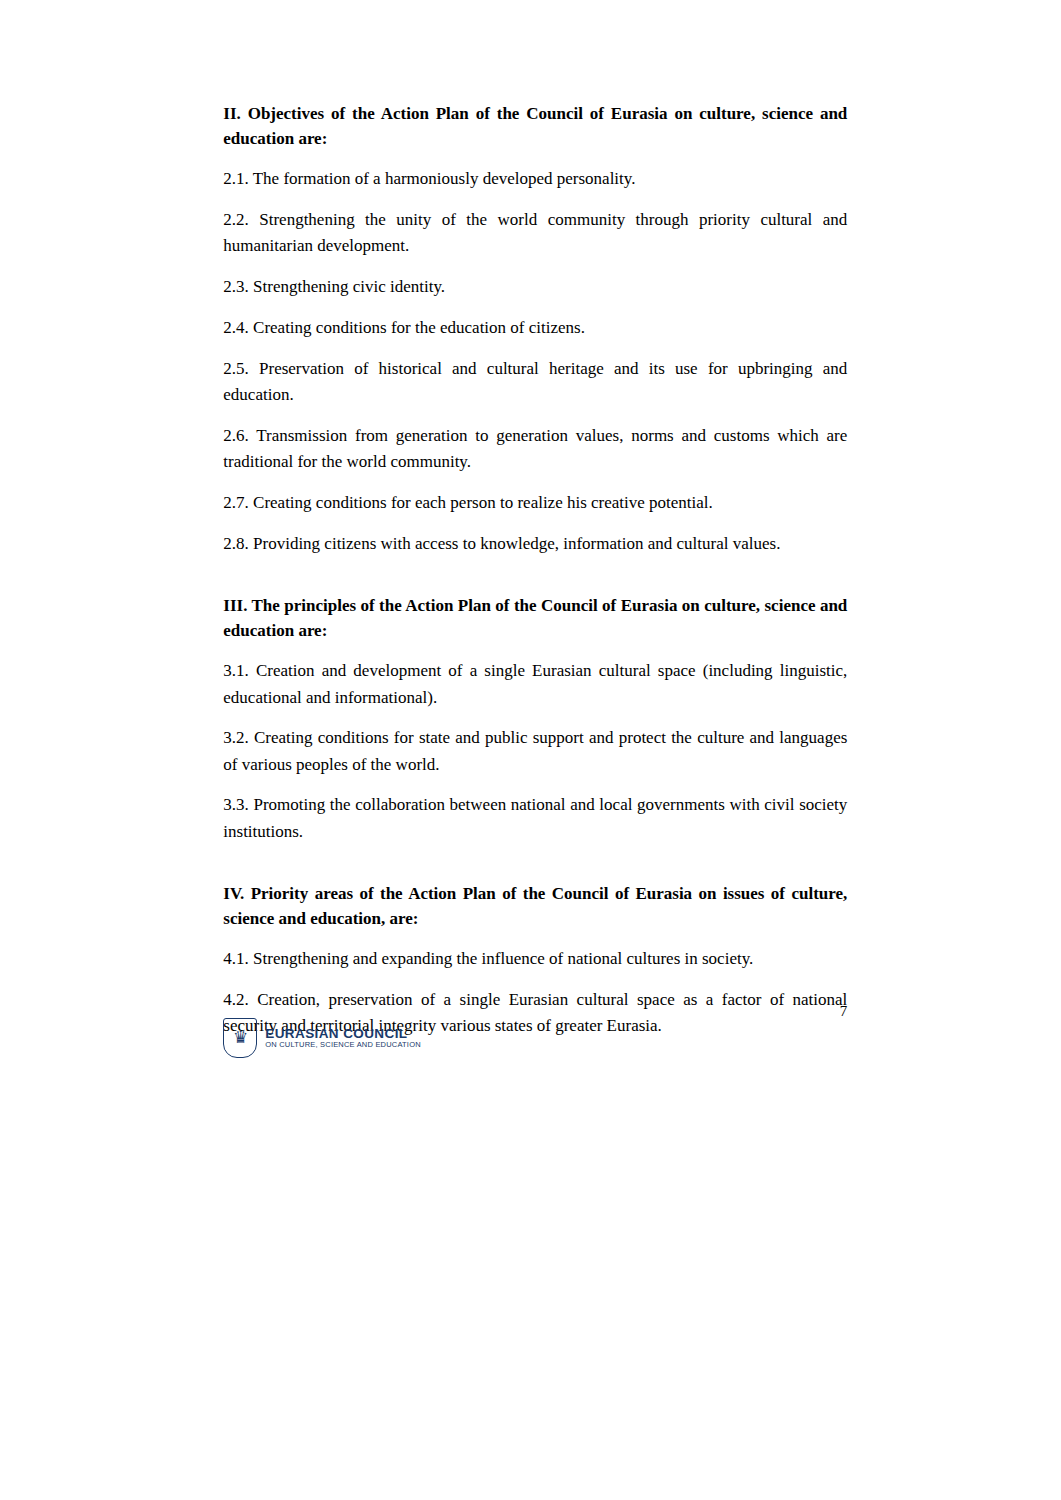II. Objectives of the Action Plan of the Council of Eurasia on culture, science and education are:
2.1. The formation of a harmoniously developed personality.
2.2. Strengthening the unity of the world community through priority cultural and humanitarian development.
2.3. Strengthening civic identity.
2.4. Creating conditions for the education of citizens.
2.5. Preservation of historical and cultural heritage and its use for upbringing and education.
2.6. Transmission from generation to generation values, norms and customs which are traditional for the world community.
2.7. Creating conditions for each person to realize his creative potential.
2.8. Providing citizens with access to knowledge, information and cultural values.
III. The principles of the Action Plan of the Council of Eurasia on culture, science and education are:
3.1. Creation and development of a single Eurasian cultural space (including linguistic, educational and informational).
3.2. Creating conditions for state and public support and protect the culture and languages of various peoples of the world.
3.3. Promoting the collaboration between national and local governments with civil society institutions.
IV. Priority areas of the Action Plan of the Council of Eurasia on issues of culture, science and education, are:
4.1. Strengthening and expanding the influence of national cultures in society.
4.2. Creation, preservation of a single Eurasian cultural space as a factor of national security and territorial integrity various states of greater Eurasia.
7
♛
EURASIAN COUNCIL
ON CULTURE, SCIENCE AND EDUCATION